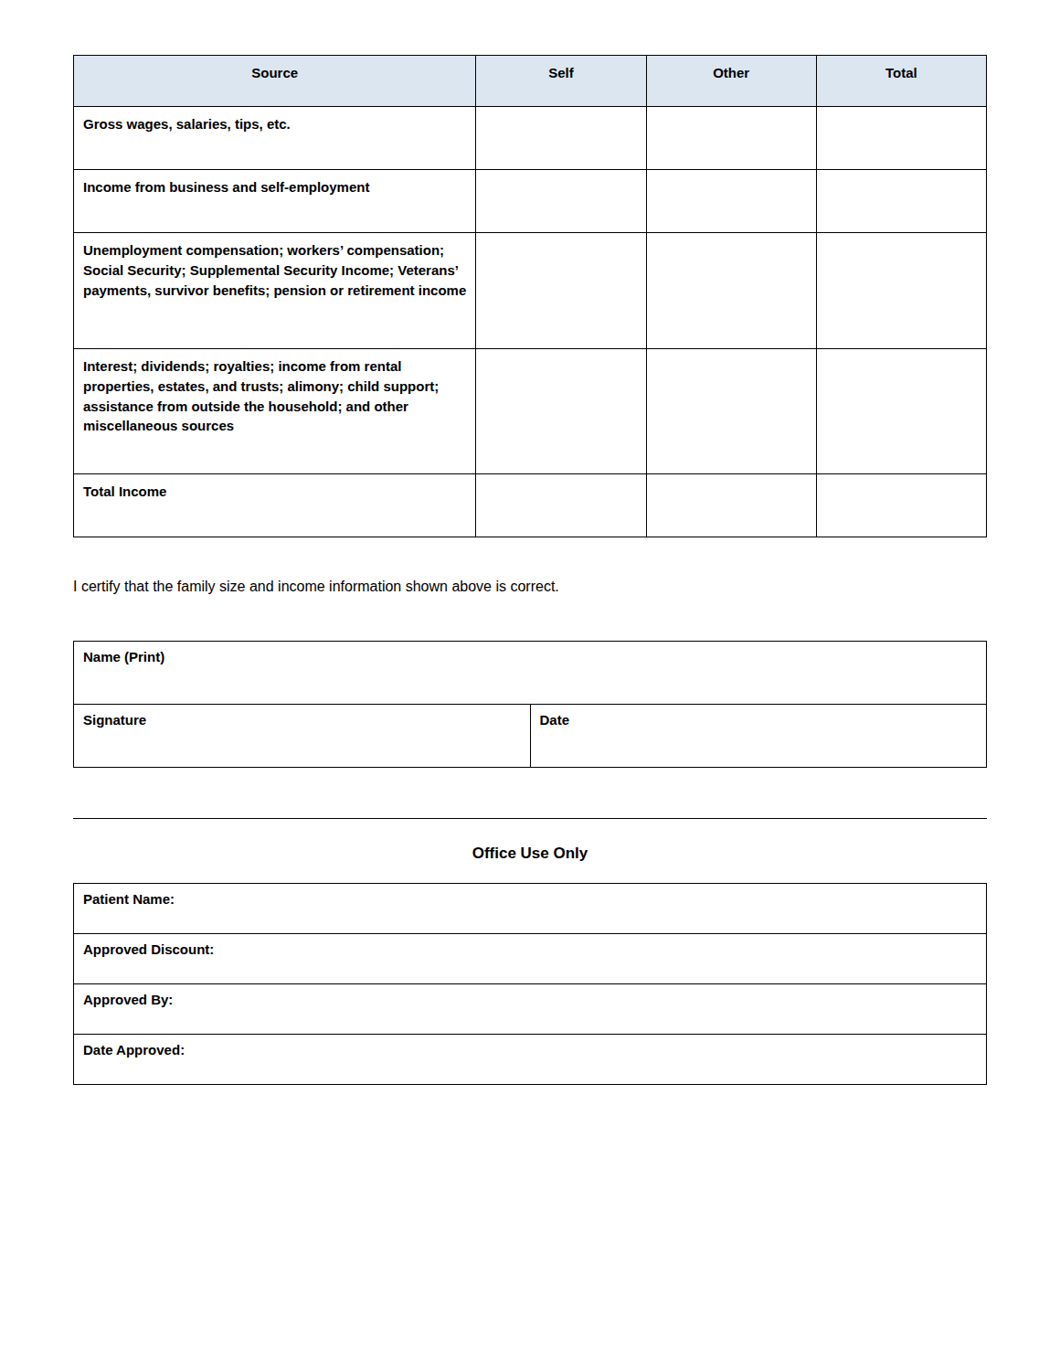| Source | Self | Other | Total |
| --- | --- | --- | --- |
| Gross wages, salaries, tips, etc. | | | |
| Income from business and self-employment | | | |
| Unemployment compensation; workers’ compensation; Social Security; Supplemental Security Income; Veterans’ payments, survivor benefits; pension or retirement income | | | |
| Interest; dividends; royalties; income from rental properties, estates, and trusts; alimony; child support; assistance from outside the household; and other miscellaneous sources | | | |
| Total Income | | | |
I certify that the family size and income information shown above is correct.
| Name (Print) |
| Signature | Date |
Office Use Only
| Patient Name: |
| Approved Discount: |
| Approved By: |
| Date Approved: |